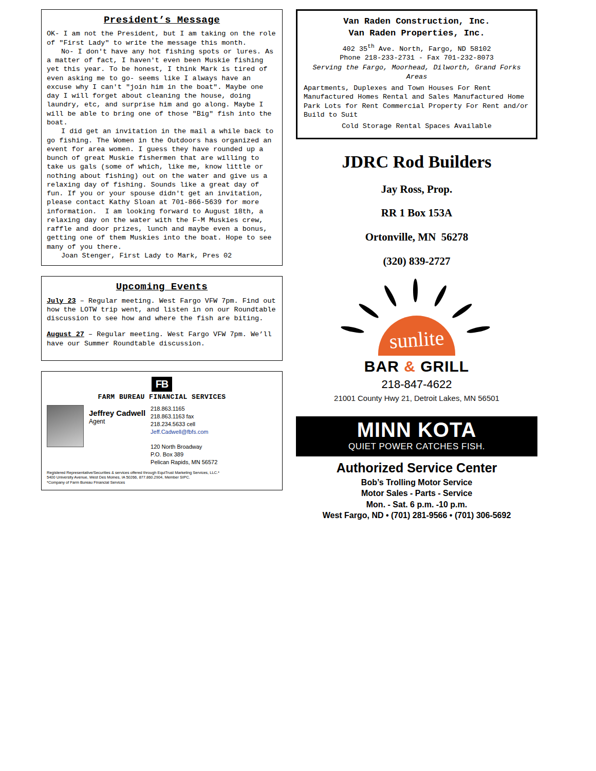President’s Message
OK- I am not the President, but I am taking on the role of "First Lady" to write the message this month.
No- I don't have any hot fishing spots or lures. As a matter of fact, I haven't even been Muskie fishing yet this year. To be honest, I think Mark is tired of even asking me to go- seems like I always have an excuse why I can't "join him in the boat". Maybe one day I will forget about cleaning the house, doing laundry, etc, and surprise him and go along. Maybe I will be able to bring one of those "Big" fish into the boat.
I did get an invitation in the mail a while back to go fishing. The Women in the Outdoors has organized an event for area women. I guess they have rounded up a bunch of great Muskie fishermen that are willing to take us gals (some of which, like me, know little or nothing about fishing) out on the water and give us a relaxing day of fishing. Sounds like a great day of fun. If you or your spouse didn't get an invitation, please contact Kathy Sloan at 701-866-5639 for more information. I am looking forward to August 18th, a relaxing day on the water with the F-M Muskies crew, raffle and door prizes, lunch and maybe even a bonus, getting one of them Muskies into the boat. Hope to see many of you there.
Joan Stenger, First Lady to Mark, Pres 02
Upcoming Events
July 23 – Regular meeting. West Fargo VFW 7pm. Find out how the LOTW trip went, and listen in on our Roundtable discussion to see how and where the fish are biting.
August 27 – Regular meeting. West Fargo VFW 7pm. We’ll have our Summer Roundtable discussion.
FB
FARM BUREAU FINANCIAL SERVICES
Jeffrey Cadwell
Agent
218.863.1165
218.863.1163 fax
218.234.5633 cell
Jeff.Cadwell@fbfs.com
120 North Broadway
P.O. Box 389
Pelican Rapids, MN 56572
Registered Representative/Securities & services offered through EquiTrust Marketing Services, LLC.*
5400 University Avenue, West Des Moines, IA 50266, 877.860.2904, Member SIPC.
*Company of Farm Bureau Financial Services
Van Raden Construction, Inc.
Van Raden Properties, Inc.
402 35th Ave. North, Fargo, ND 58102
Phone 218-233-2731 - Fax 701-232-8073
Serving the Fargo, Moorhead, Dilworth, Grand Forks Areas
Apartments, Duplexes and Town Houses For Rent Manufactured Homes Rental and Sales Manufactured Home Park Lots for Rent Commercial Property For Rent and/or Build to Suit
Cold Storage Rental Spaces Available
JDRC Rod Builders
Jay Ross, Prop.
RR 1 Box 153A
Ortonville, MN 56278
(320) 839-2727
sunlite
BAR & GRILL
218-847-4622
21001 County Hwy 21, Detroit Lakes, MN 56501
MINN KOTA
QUIET POWER CATCHES FISH.
Authorized Service Center
Bob’s Trolling Motor Service
Motor Sales - Parts - Service
Mon. - Sat. 6 p.m. -10 p.m.
West Fargo, ND • (701) 281-9566 • (701) 306-5692